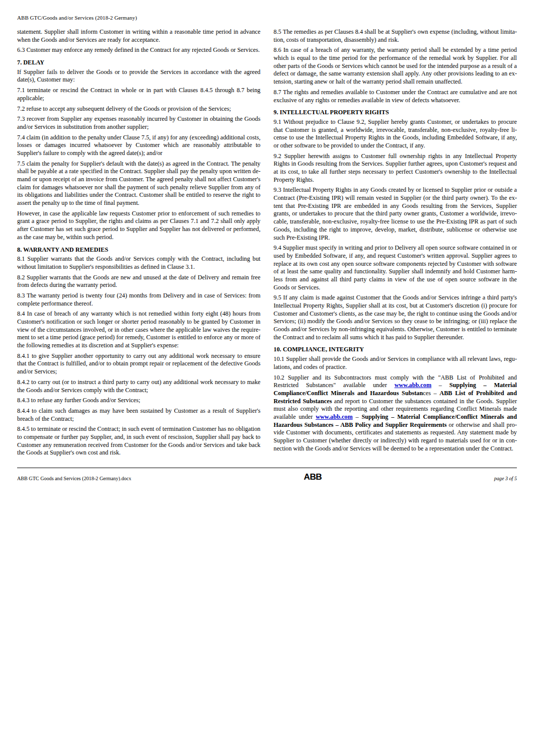ABB GTC/Goods and/or Services (2018-2 Germany)
statement. Supplier shall inform Customer in writing within a reasonable time period in advance when the Goods and/or Services are ready for acceptance.
6.3 Customer may enforce any remedy defined in the Contract for any rejected Goods or Services.
7. Delay
If Supplier fails to deliver the Goods or to provide the Services in accordance with the agreed date(s), Customer may:
7.1 terminate or rescind the Contract in whole or in part with Clauses 8.4.5 through 8.7 being applicable;
7.2 refuse to accept any subsequent delivery of the Goods or provision of the Services;
7.3 recover from Supplier any expenses reasonably incurred by Customer in obtaining the Goods and/or Services in substitution from another supplier;
7.4 claim (in addition to the penalty under Clause 7.5, if any) for any (exceeding) additional costs, losses or damages incurred whatsoever by Customer which are reasonably attributable to Supplier's failure to comply with the agreed date(s); and/or
7.5 claim the penalty for Supplier's default with the date(s) as agreed in the Contract. The penalty shall be payable at a rate specified in the Contract. Supplier shall pay the penalty upon written demand or upon receipt of an invoice from Customer. The agreed penalty shall not affect Customer's claim for damages whatsoever nor shall the payment of such penalty relieve Supplier from any of its obligations and liabilities under the Contract. Customer shall be entitled to reserve the right to assert the penalty up to the time of final payment.
However, in case the applicable law requests Customer prior to enforcement of such remedies to grant a grace period to Supplier, the rights and claims as per Clauses 7.1 and 7.2 shall only apply after Customer has set such grace period to Supplier and Supplier has not delivered or performed, as the case may be, within such period.
8. Warranty and Remedies
8.1 Supplier warrants that the Goods and/or Services comply with the Contract, including but without limitation to Supplier's responsibilities as defined in Clause 3.1.
8.2 Supplier warrants that the Goods are new and unused at the date of Delivery and remain free from defects during the warranty period.
8.3 The warranty period is twenty four (24) months from Delivery and in case of Services: from complete performance thereof.
8.4 In case of breach of any warranty which is not remedied within forty eight (48) hours from Customer's notification or such longer or shorter period reasonably to be granted by Customer in view of the circumstances involved, or in other cases where the applicable law waives the requirement to set a time period (grace period) for remedy, Customer is entitled to enforce any or more of the following remedies at its discretion and at Supplier's expense:
8.4.1 to give Supplier another opportunity to carry out any additional work necessary to ensure that the Contract is fulfilled, and/or to obtain prompt repair or replacement of the defective Goods and/or Services;
8.4.2 to carry out (or to instruct a third party to carry out) any additional work necessary to make the Goods and/or Services comply with the Contract;
8.4.3 to refuse any further Goods and/or Services;
8.4.4 to claim such damages as may have been sustained by Customer as a result of Supplier's breach of the Contract;
8.4.5 to terminate or rescind the Contract; in such event of termination Customer has no obligation to compensate or further pay Supplier, and, in such event of rescission, Supplier shall pay back to Customer any remuneration received from Customer for the Goods and/or Services and take back the Goods at Supplier's own cost and risk.
8.5 The remedies as per Clauses 8.4 shall be at Supplier's own expense (including, without limitation, costs of transportation, disassembly) and risk.
8.6 In case of a breach of any warranty, the warranty period shall be extended by a time period which is equal to the time period for the performance of the remedial work by Supplier. For all other parts of the Goods or Services which cannot be used for the intended purpose as a result of a defect or damage, the same warranty extension shall apply. Any other provisions leading to an extension, starting anew or halt of the warranty period shall remain unaffected.
8.7 The rights and remedies available to Customer under the Contract are cumulative and are not exclusive of any rights or remedies available in view of defects whatsoever.
9. Intellectual Property Rights
9.1 Without prejudice to Clause 9.2, Supplier hereby grants Customer, or undertakes to procure that Customer is granted, a worldwide, irrevocable, transferable, non-exclusive, royalty-free license to use the Intellectual Property Rights in the Goods, including Embedded Software, if any, or other software to be provided to under the Contract, if any.
9.2 Supplier herewith assigns to Customer full ownership rights in any Intellectual Property Rights in Goods resulting from the Services. Supplier further agrees, upon Customer's request and at its cost, to take all further steps necessary to perfect Customer's ownership to the Intellectual Property Rights.
9.3 Intellectual Property Rights in any Goods created by or licensed to Supplier prior or outside a Contract (Pre-Existing IPR) will remain vested in Supplier (or the third party owner). To the extent that Pre-Existing IPR are embedded in any Goods resulting from the Services, Supplier grants, or undertakes to procure that the third party owner grants, Customer a worldwide, irrevocable, transferable, non-exclusive, royalty-free license to use the Pre-Existing IPR as part of such Goods, including the right to improve, develop, market, distribute, sublicense or otherwise use such Pre-Existing IPR.
9.4 Supplier must specify in writing and prior to Delivery all open source software contained in or used by Embedded Software, if any, and request Customer's written approval. Supplier agrees to replace at its own cost any open source software components rejected by Customer with software of at least the same quality and functionality. Supplier shall indemnify and hold Customer harmless from and against all third party claims in view of the use of open source software in the Goods or Services.
9.5 If any claim is made against Customer that the Goods and/or Services infringe a third party's Intellectual Property Rights, Supplier shall at its cost, but at Customer's discretion (i) procure for Customer and Customer's clients, as the case may be, the right to continue using the Goods and/or Services; (ii) modify the Goods and/or Services so they cease to be infringing; or (iii) replace the Goods and/or Services by non-infringing equivalents. Otherwise, Customer is entitled to terminate the Contract and to reclaim all sums which it has paid to Supplier thereunder.
10. Compliance, Integrity
10.1 Supplier shall provide the Goods and/or Services in compliance with all relevant laws, regulations, and codes of practice.
10.2 Supplier and its Subcontractors must comply with the "ABB List of Prohibited and Restricted Substances" available under www.abb.com – Supplying – Material Compliance/Conflict Minerals and Hazardous Substances – ABB List of Prohibited and Restricted Substances and report to Customer the substances contained in the Goods. Supplier must also comply with the reporting and other requirements regarding Conflict Minerals made available under www.abb.com – Supplying – Material Compliance/Conflict Minerals and Hazardous Substances – ABB Policy and Supplier Requirements or otherwise and shall provide Customer with documents, certificates and statements as requested. Any statement made by Supplier to Customer (whether directly or indirectly) with regard to materials used for or in connection with the Goods and/or Services will be deemed to be a representation under the Contract.
ABB GTC Goods and Services (2018-2 Germany).docx ABB page 3 of 5